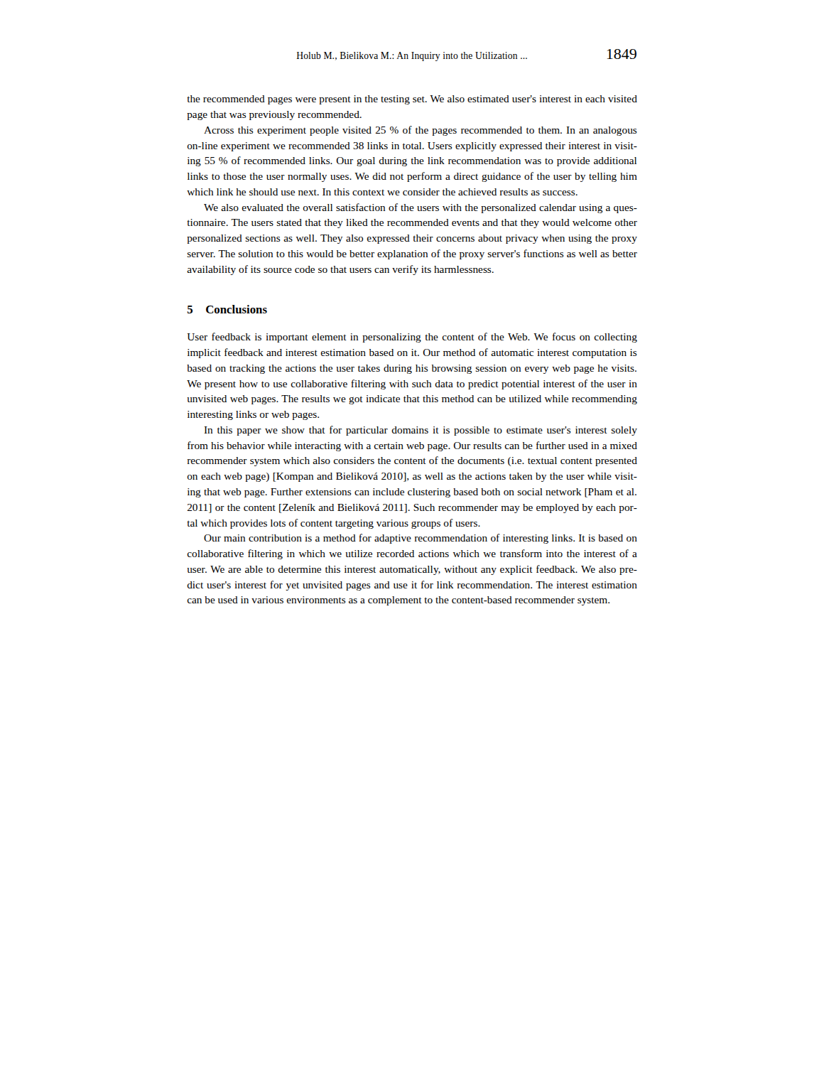Holub M., Bielikova M.: An Inquiry into the Utilization ... 1849
the recommended pages were present in the testing set. We also estimated user's interest in each visited page that was previously recommended.
Across this experiment people visited 25 % of the pages recommended to them. In an analogous on-line experiment we recommended 38 links in total. Users explicitly expressed their interest in visiting 55 % of recommended links. Our goal during the link recommendation was to provide additional links to those the user normally uses. We did not perform a direct guidance of the user by telling him which link he should use next. In this context we consider the achieved results as success.
We also evaluated the overall satisfaction of the users with the personalized calendar using a questionnaire. The users stated that they liked the recommended events and that they would welcome other personalized sections as well. They also expressed their concerns about privacy when using the proxy server. The solution to this would be better explanation of the proxy server's functions as well as better availability of its source code so that users can verify its harmlessness.
5 Conclusions
User feedback is important element in personalizing the content of the Web. We focus on collecting implicit feedback and interest estimation based on it. Our method of automatic interest computation is based on tracking the actions the user takes during his browsing session on every web page he visits. We present how to use collaborative filtering with such data to predict potential interest of the user in unvisited web pages. The results we got indicate that this method can be utilized while recommending interesting links or web pages.
In this paper we show that for particular domains it is possible to estimate user's interest solely from his behavior while interacting with a certain web page. Our results can be further used in a mixed recommender system which also considers the content of the documents (i.e. textual content presented on each web page) [Kompan and Bieliková 2010], as well as the actions taken by the user while visiting that web page. Further extensions can include clustering based both on social network [Pham et al. 2011] or the content [Zeleník and Bieliková 2011]. Such recommender may be employed by each portal which provides lots of content targeting various groups of users.
Our main contribution is a method for adaptive recommendation of interesting links. It is based on collaborative filtering in which we utilize recorded actions which we transform into the interest of a user. We are able to determine this interest automatically, without any explicit feedback. We also predict user's interest for yet unvisited pages and use it for link recommendation. The interest estimation can be used in various environments as a complement to the content-based recommender system.